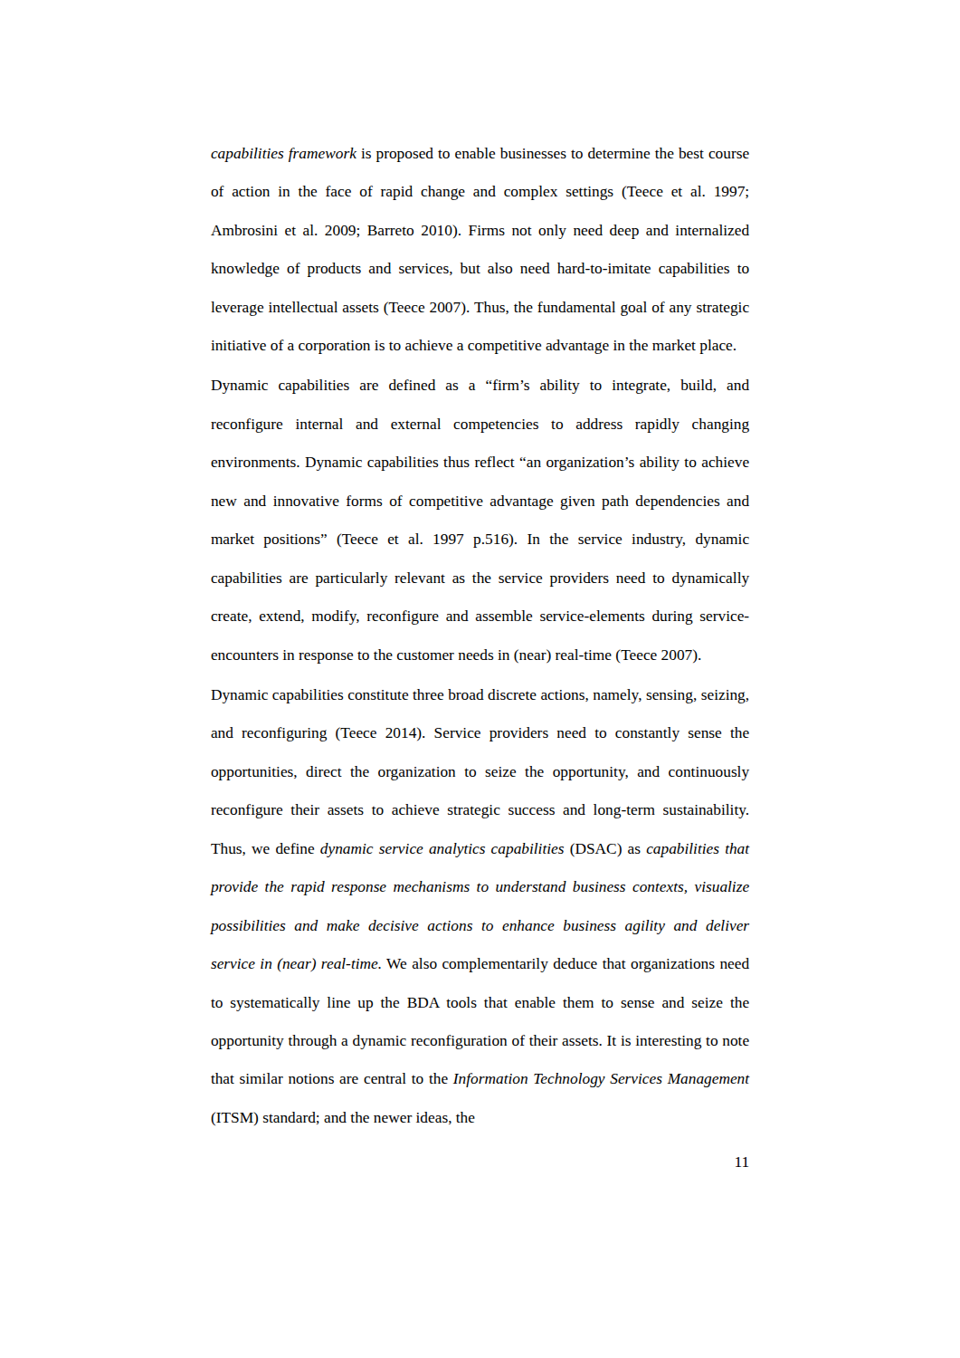capabilities framework is proposed to enable businesses to determine the best course of action in the face of rapid change and complex settings (Teece et al. 1997; Ambrosini et al. 2009; Barreto 2010). Firms not only need deep and internalized knowledge of products and services, but also need hard-to-imitate capabilities to leverage intellectual assets (Teece 2007). Thus, the fundamental goal of any strategic initiative of a corporation is to achieve a competitive advantage in the market place.
Dynamic capabilities are defined as a “firm’s ability to integrate, build, and reconfigure internal and external competencies to address rapidly changing environments. Dynamic capabilities thus reflect “an organization’s ability to achieve new and innovative forms of competitive advantage given path dependencies and market positions” (Teece et al. 1997 p.516). In the service industry, dynamic capabilities are particularly relevant as the service providers need to dynamically create, extend, modify, reconfigure and assemble service-elements during service-encounters in response to the customer needs in (near) real-time (Teece 2007).
Dynamic capabilities constitute three broad discrete actions, namely, sensing, seizing, and reconfiguring (Teece 2014). Service providers need to constantly sense the opportunities, direct the organization to seize the opportunity, and continuously reconfigure their assets to achieve strategic success and long-term sustainability. Thus, we define dynamic service analytics capabilities (DSAC) as capabilities that provide the rapid response mechanisms to understand business contexts, visualize possibilities and make decisive actions to enhance business agility and deliver service in (near) real-time. We also complementarily deduce that organizations need to systematically line up the BDA tools that enable them to sense and seize the opportunity through a dynamic reconfiguration of their assets. It is interesting to note that similar notions are central to the Information Technology Services Management (ITSM) standard; and the newer ideas, the
11